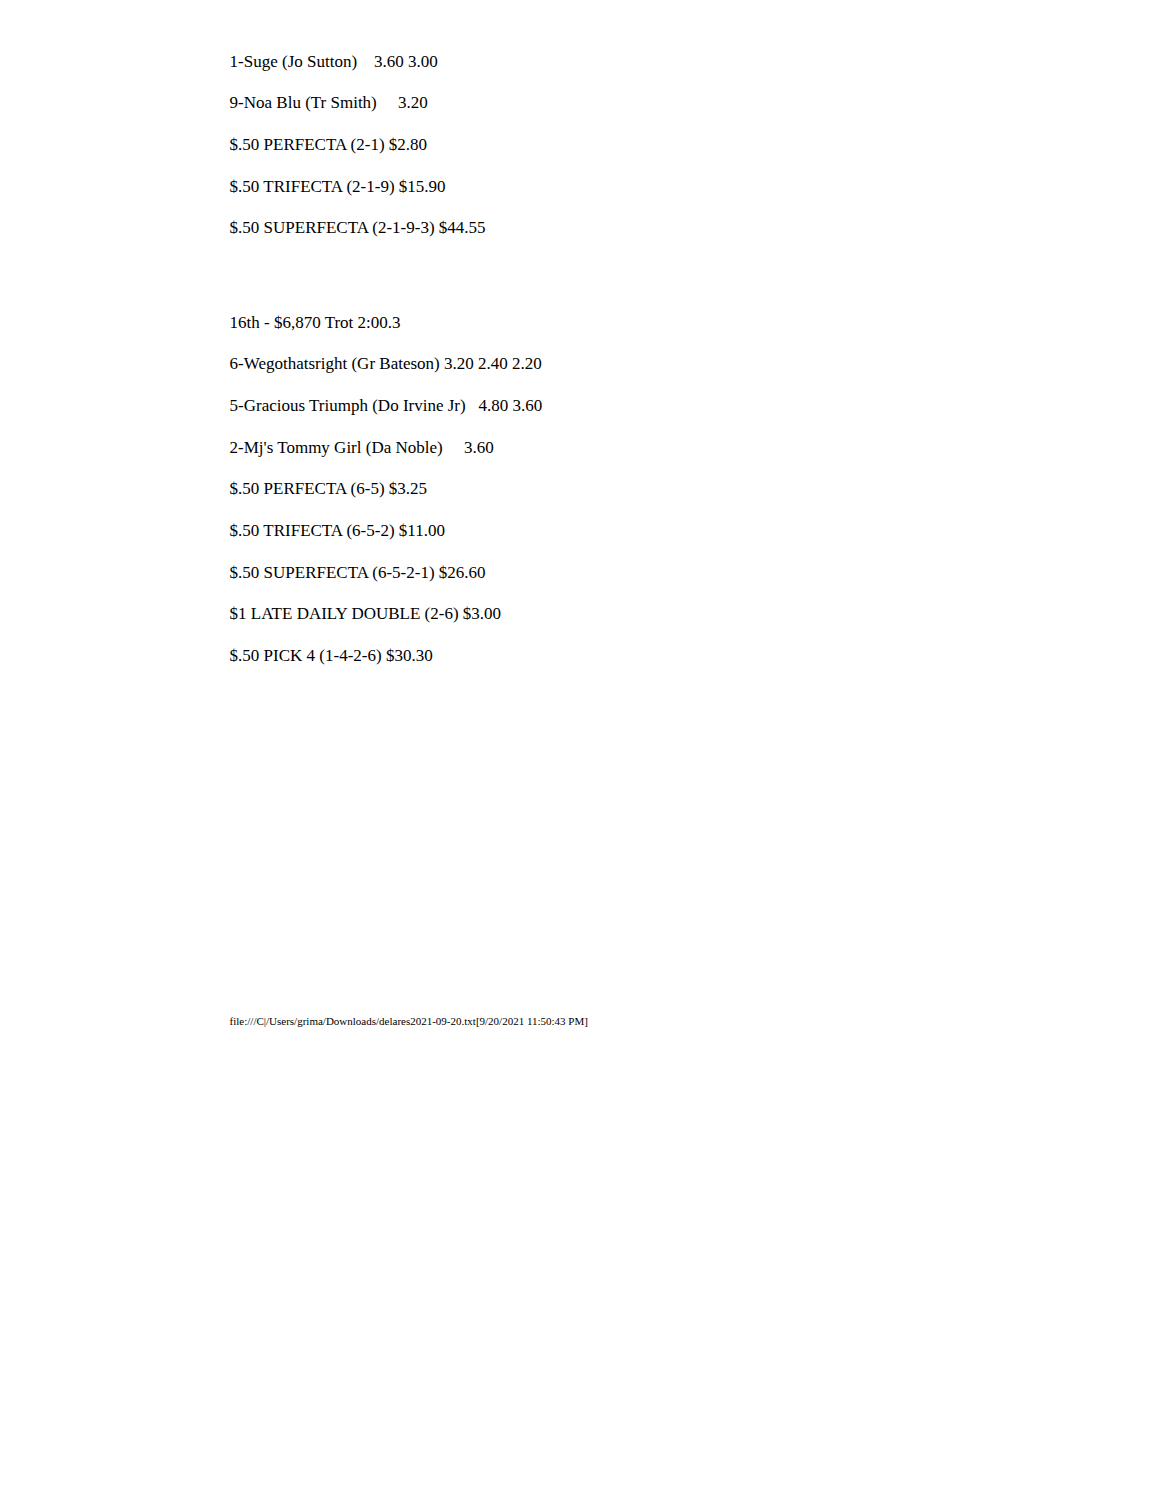1-Suge (Jo Sutton) 3.60 3.00
9-Noa Blu (Tr Smith) 3.20
$.50 PERFECTA (2-1) $2.80
$.50 TRIFECTA (2-1-9) $15.90
$.50 SUPERFECTA (2-1-9-3) $44.55
16th - $6,870 Trot 2:00.3
6-Wegothatsright (Gr Bateson) 3.20 2.40 2.20
5-Gracious Triumph (Do Irvine Jr) 4.80 3.60
2-Mj's Tommy Girl (Da Noble) 3.60
$.50 PERFECTA (6-5) $3.25
$.50 TRIFECTA (6-5-2) $11.00
$.50 SUPERFECTA (6-5-2-1) $26.60
$1 LATE DAILY DOUBLE (2-6) $3.00
$.50 PICK 4 (1-4-2-6) $30.30
file:///C|/Users/grima/Downloads/delares2021-09-20.txt[9/20/2021 11:50:43 PM]